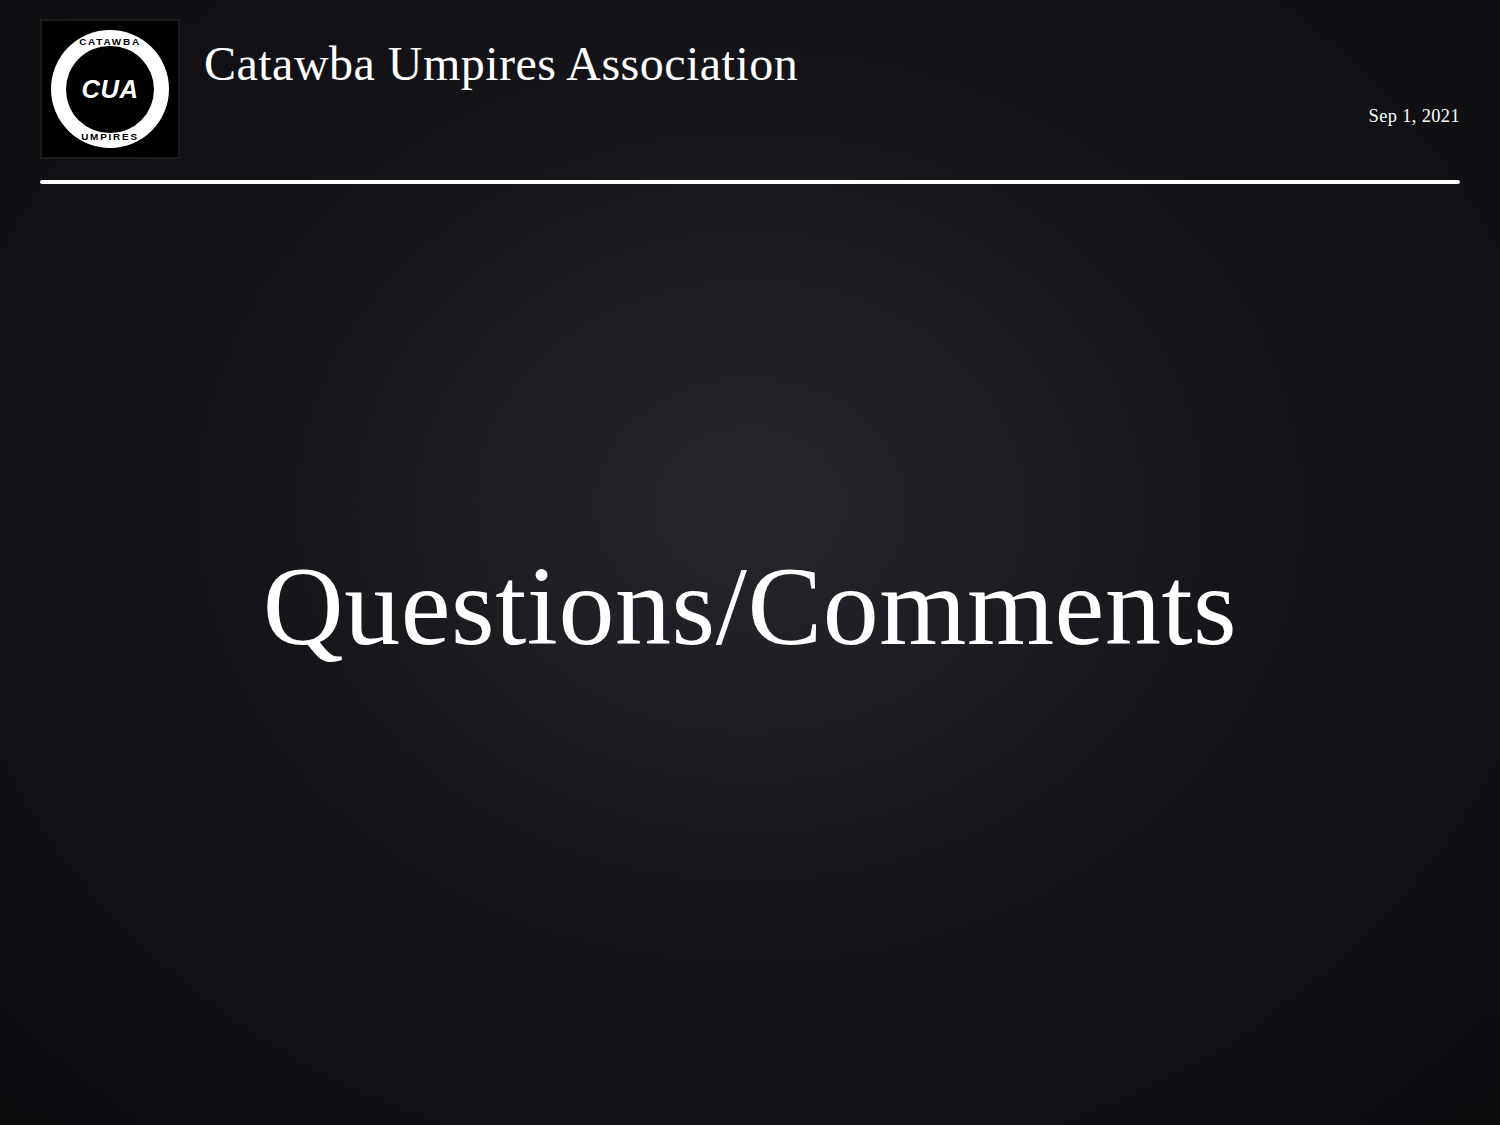CATAWBA CUA UMPIRES
Catawba Umpires Association
Sep 1, 2021
Questions/Comments